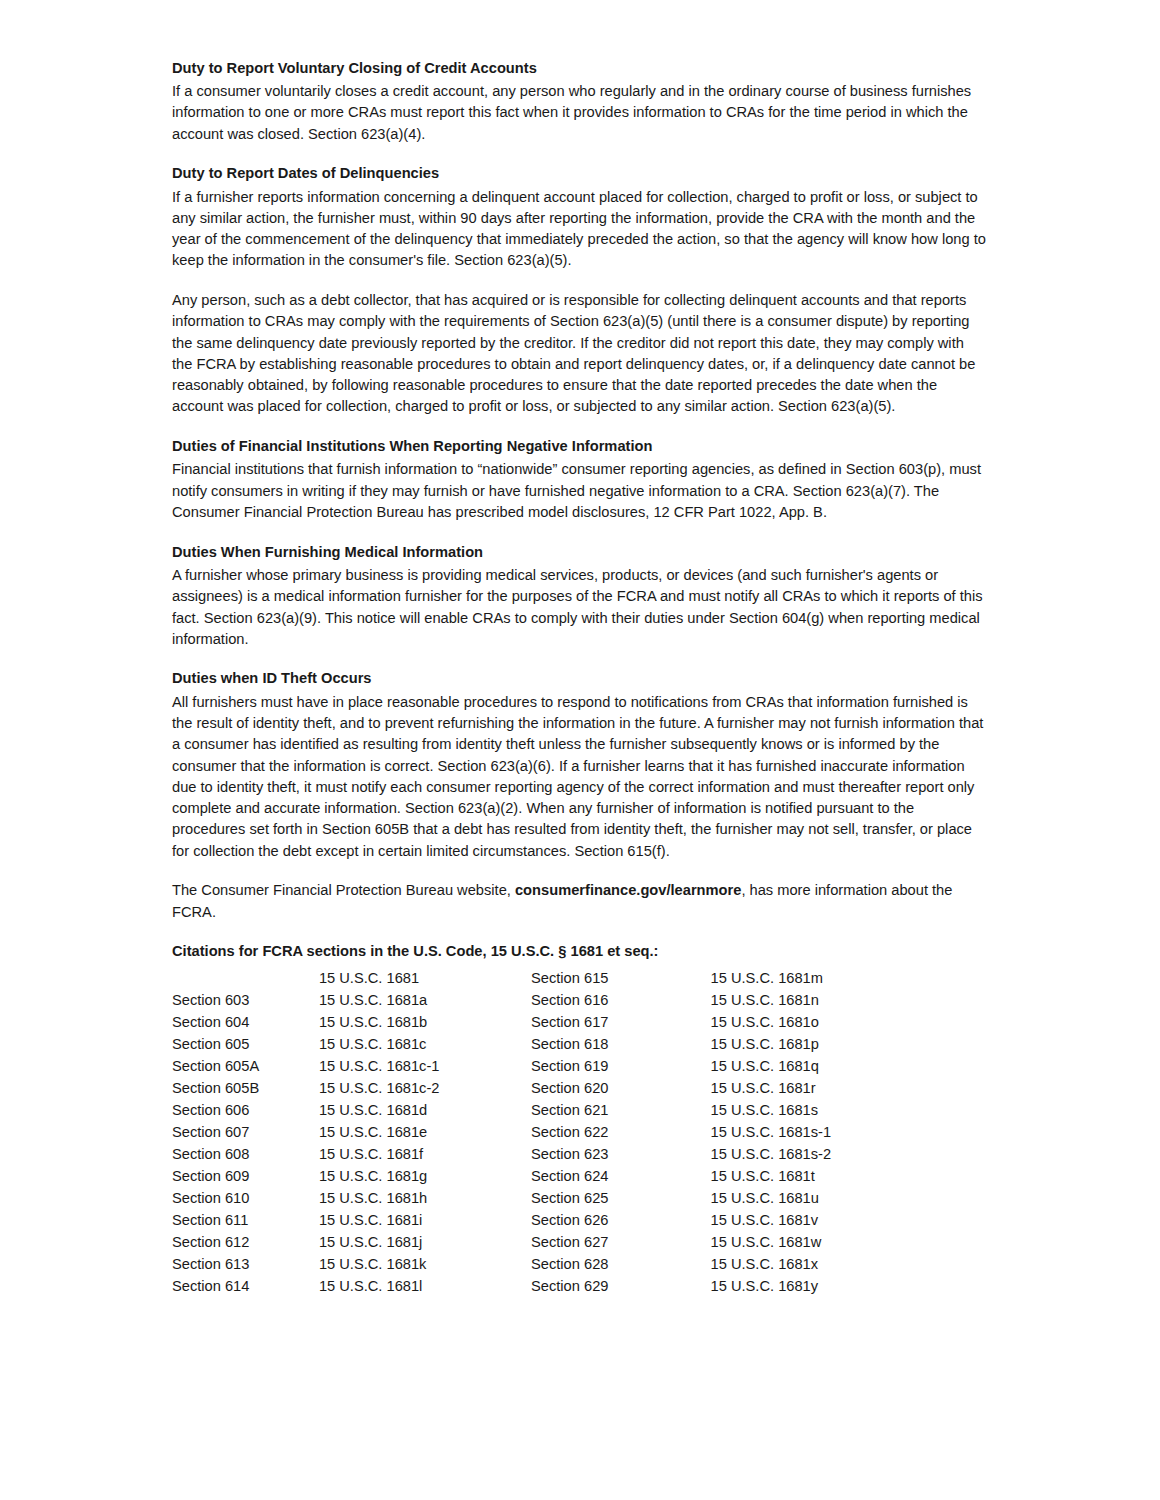Duty to Report Voluntary Closing of Credit Accounts
If a consumer voluntarily closes a credit account, any person who regularly and in the ordinary course of business furnishes information to one or more CRAs must report this fact when it provides information to CRAs for the time period in which the account was closed. Section 623(a)(4).
Duty to Report Dates of Delinquencies
If a furnisher reports information concerning a delinquent account placed for collection, charged to profit or loss, or subject to any similar action, the furnisher must, within 90 days after reporting the information, provide the CRA with the month and the year of the commencement of the delinquency that immediately preceded the action, so that the agency will know how long to keep the information in the consumer's file. Section 623(a)(5).
Any person, such as a debt collector, that has acquired or is responsible for collecting delinquent accounts and that reports information to CRAs may comply with the requirements of Section 623(a)(5) (until there is a consumer dispute) by reporting the same delinquency date previously reported by the creditor. If the creditor did not report this date, they may comply with the FCRA by establishing reasonable procedures to obtain and report delinquency dates, or, if a delinquency date cannot be reasonably obtained, by following reasonable procedures to ensure that the date reported precedes the date when the account was placed for collection, charged to profit or loss, or subjected to any similar action. Section 623(a)(5).
Duties of Financial Institutions When Reporting Negative Information
Financial institutions that furnish information to “nationwide” consumer reporting agencies, as defined in Section 603(p), must notify consumers in writing if they may furnish or have furnished negative information to a CRA. Section 623(a)(7). The Consumer Financial Protection Bureau has prescribed model disclosures, 12 CFR Part 1022, App. B.
Duties When Furnishing Medical Information
A furnisher whose primary business is providing medical services, products, or devices (and such furnisher's agents or assignees) is a medical information furnisher for the purposes of the FCRA and must notify all CRAs to which it reports of this fact. Section 623(a)(9). This notice will enable CRAs to comply with their duties under Section 604(g) when reporting medical information.
Duties when ID Theft Occurs
All furnishers must have in place reasonable procedures to respond to notifications from CRAs that information furnished is the result of identity theft, and to prevent refurnishing the information in the future. A furnisher may not furnish information that a consumer has identified as resulting from identity theft unless the furnisher subsequently knows or is informed by the consumer that the information is correct. Section 623(a)(6). If a furnisher learns that it has furnished inaccurate information due to identity theft, it must notify each consumer reporting agency of the correct information and must thereafter report only complete and accurate information. Section 623(a)(2). When any furnisher of information is notified pursuant to the procedures set forth in Section 605B that a debt has resulted from identity theft, the furnisher may not sell, transfer, or place for collection the debt except in certain limited circumstances. Section 615(f).
The Consumer Financial Protection Bureau website, consumerfinance.gov/learnmore, has more information about the FCRA.
Citations for FCRA sections in the U.S. Code, 15 U.S.C. § 1681 et seq.:
| | 15 U.S.C. 1681 | Section 615 | 15 U.S.C. 1681m |
| Section 603 | 15 U.S.C. 1681a | Section 616 | 15 U.S.C. 1681n |
| Section 604 | 15 U.S.C. 1681b | Section 617 | 15 U.S.C. 1681o |
| Section 605 | 15 U.S.C. 1681c | Section 618 | 15 U.S.C. 1681p |
| Section 605A | 15 U.S.C. 1681c-1 | Section 619 | 15 U.S.C. 1681q |
| Section 605B | 15 U.S.C. 1681c-2 | Section 620 | 15 U.S.C. 1681r |
| Section 606 | 15 U.S.C. 1681d | Section 621 | 15 U.S.C. 1681s |
| Section 607 | 15 U.S.C. 1681e | Section 622 | 15 U.S.C. 1681s-1 |
| Section 608 | 15 U.S.C. 1681f | Section 623 | 15 U.S.C. 1681s-2 |
| Section 609 | 15 U.S.C. 1681g | Section 624 | 15 U.S.C. 1681t |
| Section 610 | 15 U.S.C. 1681h | Section 625 | 15 U.S.C. 1681u |
| Section 611 | 15 U.S.C. 1681i | Section 626 | 15 U.S.C. 1681v |
| Section 612 | 15 U.S.C. 1681j | Section 627 | 15 U.S.C. 1681w |
| Section 613 | 15 U.S.C. 1681k | Section 628 | 15 U.S.C. 1681x |
| Section 614 | 15 U.S.C. 1681l | Section 629 | 15 U.S.C. 1681y |